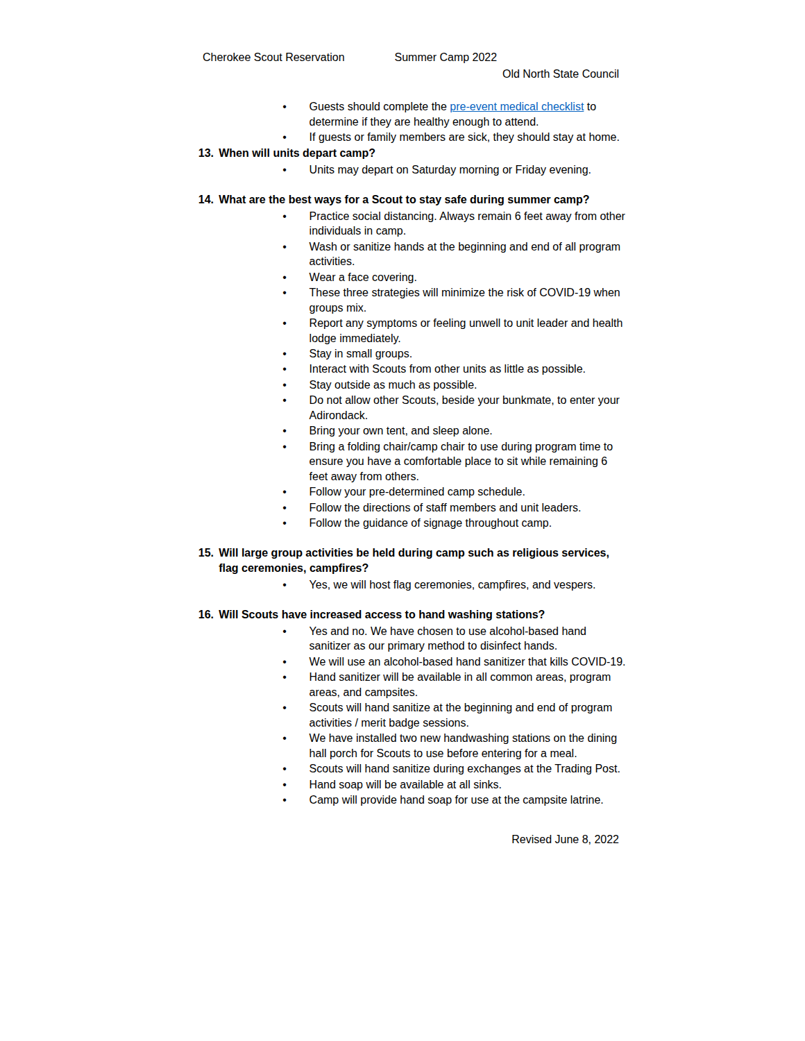Cherokee Scout Reservation Summer Camp 2022
Old North State Council
Guests should complete the pre-event medical checklist to determine if they are healthy enough to attend.
If guests or family members are sick, they should stay at home.
13. When will units depart camp?
Units may depart on Saturday morning or Friday evening.
14. What are the best ways for a Scout to stay safe during summer camp?
Practice social distancing. Always remain 6 feet away from other individuals in camp.
Wash or sanitize hands at the beginning and end of all program activities.
Wear a face covering.
These three strategies will minimize the risk of COVID-19 when groups mix.
Report any symptoms or feeling unwell to unit leader and health lodge immediately.
Stay in small groups.
Interact with Scouts from other units as little as possible.
Stay outside as much as possible.
Do not allow other Scouts, beside your bunkmate, to enter your Adirondack.
Bring your own tent, and sleep alone.
Bring a folding chair/camp chair to use during program time to ensure you have a comfortable place to sit while remaining 6 feet away from others.
Follow your pre-determined camp schedule.
Follow the directions of staff members and unit leaders.
Follow the guidance of signage throughout camp.
15. Will large group activities be held during camp such as religious services, flag ceremonies, campfires?
Yes, we will host flag ceremonies, campfires, and vespers.
16. Will Scouts have increased access to hand washing stations?
Yes and no. We have chosen to use alcohol-based hand sanitizer as our primary method to disinfect hands.
We will use an alcohol-based hand sanitizer that kills COVID-19.
Hand sanitizer will be available in all common areas, program areas, and campsites.
Scouts will hand sanitize at the beginning and end of program activities / merit badge sessions.
We have installed two new handwashing stations on the dining hall porch for Scouts to use before entering for a meal.
Scouts will hand sanitize during exchanges at the Trading Post.
Hand soap will be available at all sinks.
Camp will provide hand soap for use at the campsite latrine.
Revised June 8, 2022